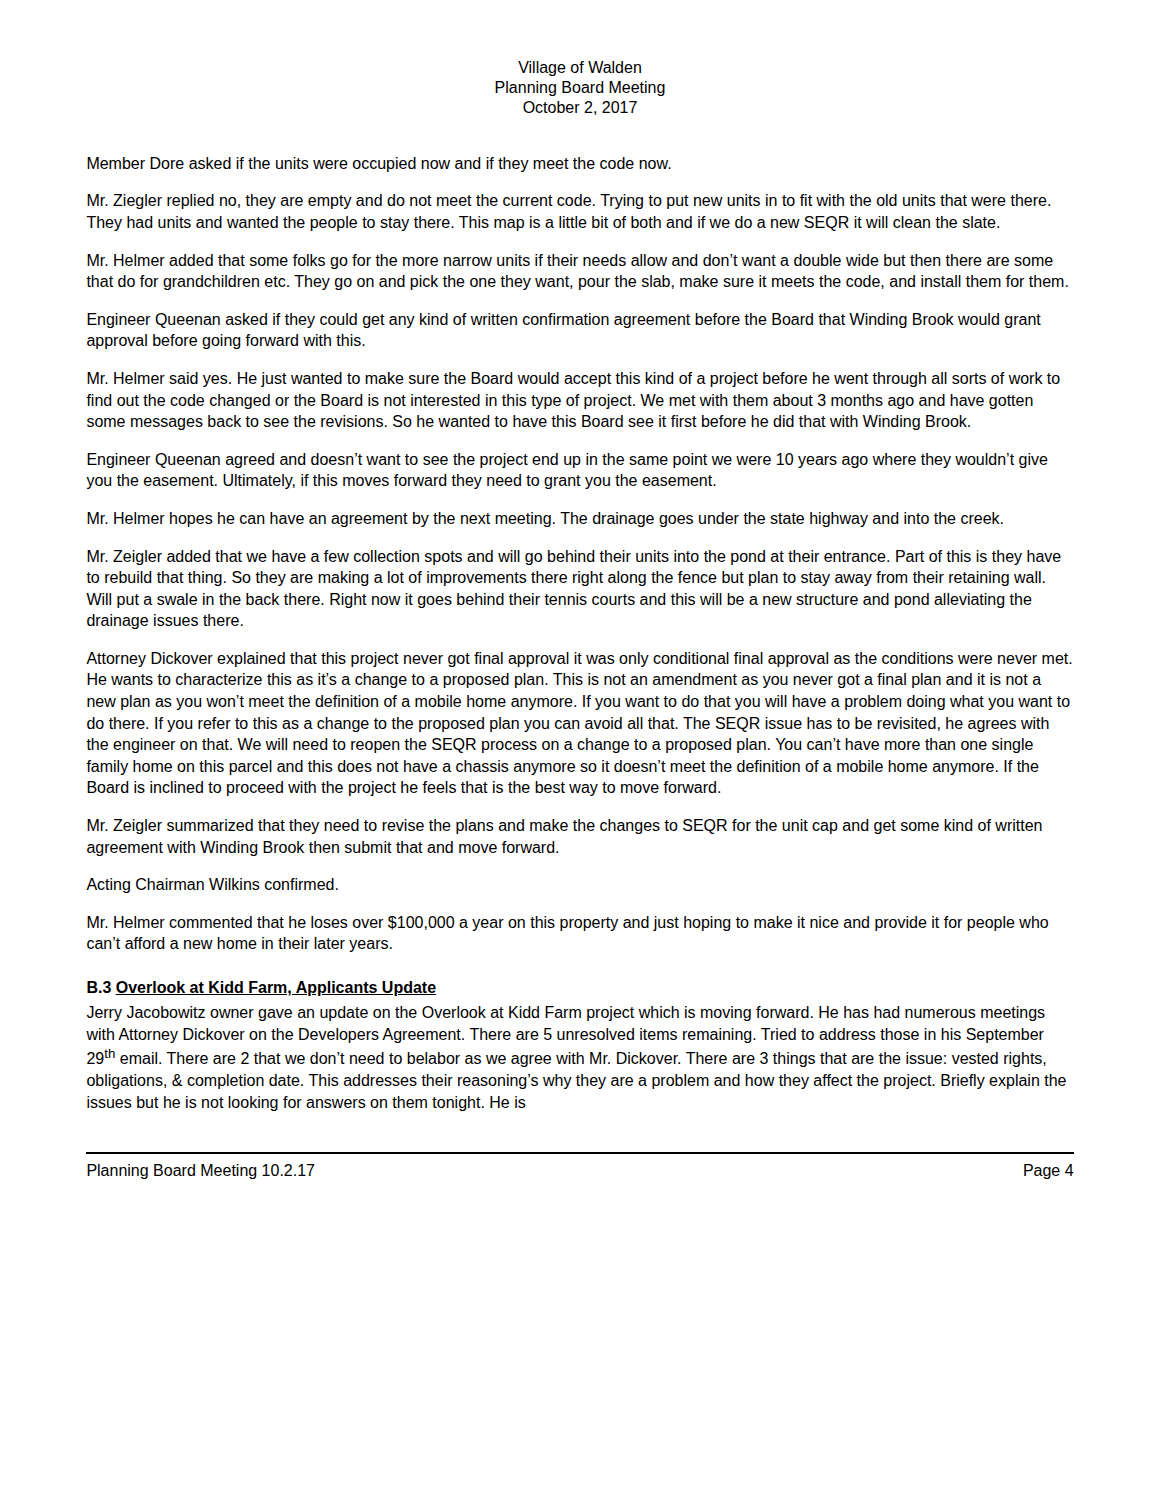Village of Walden
Planning Board Meeting
October 2, 2017
Member Dore asked if the units were occupied now and if they meet the code now.
Mr. Ziegler replied no, they are empty and do not meet the current code. Trying to put new units in to fit with the old units that were there. They had units and wanted the people to stay there. This map is a little bit of both and if we do a new SEQR it will clean the slate.
Mr. Helmer added that some folks go for the more narrow units if their needs allow and don’t want a double wide but then there are some that do for grandchildren etc. They go on and pick the one they want, pour the slab, make sure it meets the code, and install them for them.
Engineer Queenan asked if they could get any kind of written confirmation agreement before the Board that Winding Brook would grant approval before going forward with this.
Mr. Helmer said yes. He just wanted to make sure the Board would accept this kind of a project before he went through all sorts of work to find out the code changed or the Board is not interested in this type of project. We met with them about 3 months ago and have gotten some messages back to see the revisions. So he wanted to have this Board see it first before he did that with Winding Brook.
Engineer Queenan agreed and doesn’t want to see the project end up in the same point we were 10 years ago where they wouldn’t give you the easement. Ultimately, if this moves forward they need to grant you the easement.
Mr. Helmer hopes he can have an agreement by the next meeting. The drainage goes under the state highway and into the creek.
Mr. Zeigler added that we have a few collection spots and will go behind their units into the pond at their entrance. Part of this is they have to rebuild that thing. So they are making a lot of improvements there right along the fence but plan to stay away from their retaining wall. Will put a swale in the back there. Right now it goes behind their tennis courts and this will be a new structure and pond alleviating the drainage issues there.
Attorney Dickover explained that this project never got final approval it was only conditional final approval as the conditions were never met. He wants to characterize this as it’s a change to a proposed plan. This is not an amendment as you never got a final plan and it is not a new plan as you won’t meet the definition of a mobile home anymore. If you want to do that you will have a problem doing what you want to do there. If you refer to this as a change to the proposed plan you can avoid all that. The SEQR issue has to be revisited, he agrees with the engineer on that. We will need to reopen the SEQR process on a change to a proposed plan. You can’t have more than one single family home on this parcel and this does not have a chassis anymore so it doesn’t meet the definition of a mobile home anymore. If the Board is inclined to proceed with the project he feels that is the best way to move forward.
Mr. Zeigler summarized that they need to revise the plans and make the changes to SEQR for the unit cap and get some kind of written agreement with Winding Brook then submit that and move forward.
Acting Chairman Wilkins confirmed.
Mr. Helmer commented that he loses over $100,000 a year on this property and just hoping to make it nice and provide it for people who can’t afford a new home in their later years.
B.3 Overlook at Kidd Farm, Applicants Update
Jerry Jacobowitz owner gave an update on the Overlook at Kidd Farm project which is moving forward. He has had numerous meetings with Attorney Dickover on the Developers Agreement. There are 5 unresolved items remaining. Tried to address those in his September 29th email. There are 2 that we don’t need to belabor as we agree with Mr. Dickover. There are 3 things that are the issue: vested rights, obligations, & completion date. This addresses their reasoning’s why they are a problem and how they affect the project. Briefly explain the issues but he is not looking for answers on them tonight. He is
Planning Board Meeting 10.2.17 Page 4